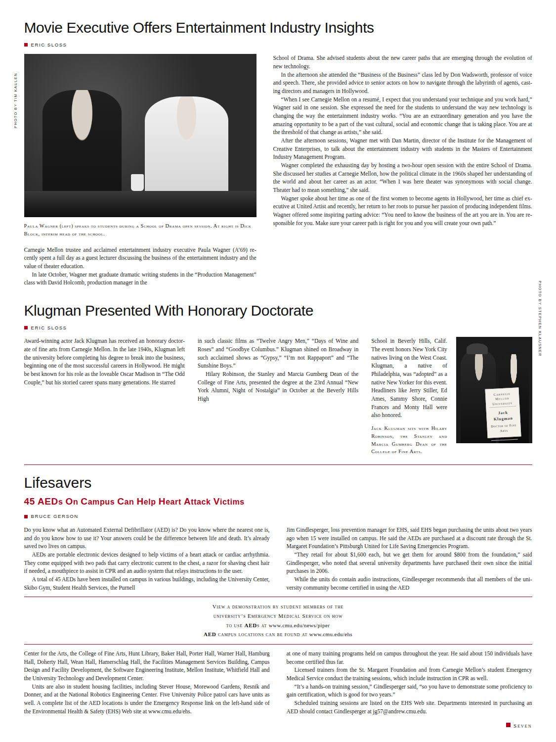Movie Executive Offers Entertainment Industry Insights
Eric Sloss
PHOTO BY TIM KAULEN
Paula Wagner (left) speaks to students during a School of Drama open session. At right is Dick Block, interim head of the school.
Carnegie Mellon trustee and acclaimed entertainment industry executive Paula Wagner (A’69) recently spent a full day as a guest lecturer discussing the business of the entertainment industry and the value of theater education.
In late October, Wagner met graduate dramatic writing students in the “Production Management” class with David Holcomb, production manager in the
School of Drama. She advised students about the new career paths that are emerging through the evolution of new technology.
In the afternoon she attended the “Business of the Business” class led by Don Wadsworth, professor of voice and speech. There, she provided advice to senior actors on how to navigate through the labyrinth of agents, casting directors and managers in Hollywood.
“When I see Carnegie Mellon on a resumé, I expect that you understand your technique and you work hard,” Wagner said in one session. She expressed the need for the students to understand the way new technology is changing the way the entertainment industry works. “You are an extraordinary generation and you have the amazing opportunity to be a part of the vast cultural, social and economic change that is taking place. You are at the threshold of that change as artists,” she said.
After the afternoon sessions, Wagner met with Dan Martin, director of the Institute for the Management of Creative Enterprises, to talk about the entertainment industry with students in the Masters of Entertainment Industry Management Program.
Wagner completed the exhausting day by hosting a two-hour open session with the entire School of Drama. She discussed her studies at Carnegie Mellon, how the political climate in the 1960s shaped her understanding of the world and about her career as an actor. “When I was here theater was synonymous with social change. Theater had to mean something,” she said.
Wagner spoke about her time as one of the first women to become agents in Hollywood, her time as chief executive at United Artist and recently, her return to her roots to pursue her passion of producing independent films. Wagner offered some inspiring parting advice: “You need to know the business of the art you are in. You are responsible for you. Make sure your career path is right for you and you will create your own path.”
Klugman Presented With Honorary Doctorate
Eric Sloss
Award-winning actor Jack Klugman has received an honorary doctorate of fine arts from Carnegie Mellon. In the late 1940s, Klugman left the university before completing his degree to break into the business, beginning one of the most successful careers in Hollywood. He might be best known for his role as the loveable Oscar Madison in “The Odd Couple,” but his storied career spans many generations. He starred
in such classic films as “Twelve Angry Men,” “Days of Wine and Roses” and “Goodbye Columbus.” Klugman shined on Broadway in such acclaimed shows as “Gypsy,” “I’m not Rappaport” and “The Sunshine Boys.”
Hilary Robinson, the Stanley and Marcia Gumberg Dean of the College of Fine Arts, presented the degree at the 23rd Annual “New York Alumni, Night of Nostalgia” in October at the Beverly Hills High
School in Beverly Hills, Calif. The event honors New York City natives living on the West Coast. Klugman, a native of Philadelphia, was “adopted” as a native New Yorker for this event. Headliners like Jerry Stiller, Ed Ames, Sammy Shore, Connie Frances and Monty Hall were also honored.
Jack Klugman sits with Hilary Robinson, the Stanley and Marcia Gumberg Dean of the College of Fine Arts.
PHOTO BY STEPHEN KLAUSNER
Carnegie Mellon University
Jack Klugman
Doctor of Fine Arts
Lifesavers
45 AEDs On Campus Can Help Heart Attack Victims
Bruce Gerson
Do you know what an Automated External Defibrillator (AED) is? Do you know where the nearest one is, and do you know how to use it? Your answers could be the difference between life and death. It’s already saved two lives on campus.
AEDs are portable electronic devices designed to help victims of a heart attack or cardiac arrhythmia. They come equipped with two pads that carry electronic current to the chest, a razor for shaving chest hair if needed, a mouthpiece to assist in CPR and an audio system that relays instructions to the user.
A total of 45 AEDs have been installed on campus in various buildings, including the University Center, Skibo Gym, Student Health Services, the Purnell
Jim Gindlesperger, loss prevention manager for EHS, said EHS began purchasing the units about two years ago when 15 were installed on campus. He said the AEDs are purchased at a discount rate through the St. Margaret Foundation’s Pittsburgh United for Life Saving Emergencies Program.
“They retail for about $1,600 each, but we get them for around $800 from the foundation,” said Gindlesperger, who noted that several university departments have purchased their own since the initial purchases in 2006.
While the units do contain audio instructions, Gindlesperger recommends that all members of the university community become certified in using the AED
View a demonstration by student members of the
university’s Emergency Medical Service on how
to use AEDs at www.cmu.edu/news/piper
AED campus locations can be found at www.cmu.edu/ehs
Center for the Arts, the College of Fine Arts, Hunt Library, Baker Hall, Porter Hall, Warner Hall, Hamburg Hall, Doherty Hall, Wean Hall, Hamerschlag Hall, the Facilities Management Services Building, Campus Design and Facility Development, the Software Engineering Institute, Mellon Institute, Whitfield Hall and the University Technology and Development Center.
Units are also in student housing facilities, including Stever House, Morewood Gardens, Resnik and Donner, and at the National Robotics Engineering Center. Five University Police patrol cars have units as well. A complete list of the AED locations is under the Emergency Response link on the left-hand side of the Environmental Health & Safety (EHS) Web site at www.cmu.edu/ehs.
at one of many training programs held on campus throughout the year. He said about 150 individuals have become certified thus far.
Licensed trainers from the St. Margaret Foundation and from Carnegie Mellon’s student Emergency Medical Service conduct the training sessions, which include instruction in CPR as well.
“It’s a hands-on training session,” Gindlesperger said, “so you have to demonstrate some proficiency to gain certification, which is good for two years.”
Scheduled training sessions are listed on the EHS Web site. Departments interested in purchasing an AED should contact Gindlesperger at jg57@andrew.cmu.edu.
Seven